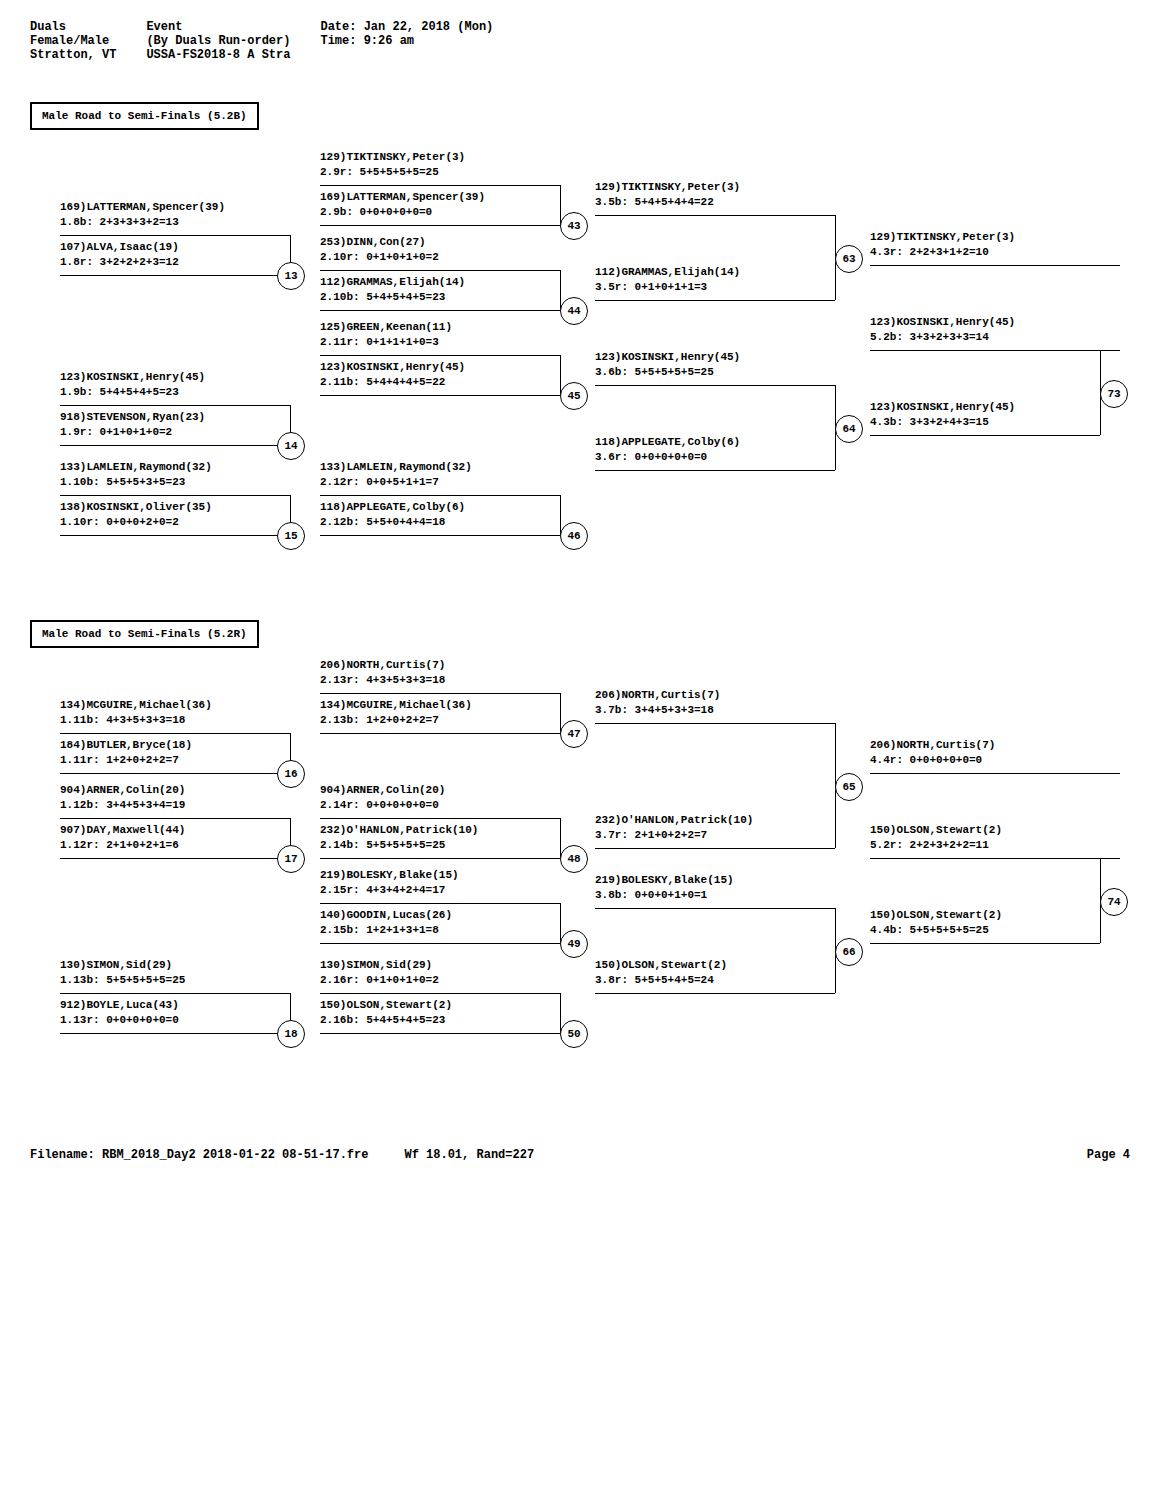| Duals | Event | Date: Jan 22, 2018 (Mon) |
| Female/Male | (By Duals Run-order) | Time: 9:26 am |
| Stratton, VT | USSA-FS2018-8 A Stra | |
Male Road to Semi-Finals (5.2B)
169)LATTERMAN,Spencer(39)
1.8b: 2+3+3+3+2=13
107)ALVA,Isaac(19)
1.8r: 3+2+2+2+3=12
13
123)KOSINSKI,Henry(45)
1.9b: 5+4+5+4+5=23
918)STEVENSON,Ryan(23)
1.9r: 0+1+0+1+0=2
14
133)LAMLEIN,Raymond(32)
1.10b: 5+5+5+3+5=23
138)KOSINSKI,Oliver(35)
1.10r: 0+0+0+2+0=2
15
129)TIKTINSKY,Peter(3)
2.9r: 5+5+5+5+5=25
169)LATTERMAN,Spencer(39)
2.9b: 0+0+0+0+0=0
43
253)DINN,Con(27)
2.10r: 0+1+0+1+0=2
112)GRAMMAS,Elijah(14)
2.10b: 5+4+5+4+5=23
44
125)GREEN,Keenan(11)
2.11r: 0+1+1+1+0=3
123)KOSINSKI,Henry(45)
2.11b: 5+4+4+4+5=22
45
133)LAMLEIN,Raymond(32)
2.12r: 0+0+5+1+1=7
118)APPLEGATE,Colby(6)
2.12b: 5+5+0+4+4=18
46
129)TIKTINSKY,Peter(3)
3.5b: 5+4+5+4+4=22
112)GRAMMAS,Elijah(14)
3.5r: 0+1+0+1+1=3
63
123)KOSINSKI,Henry(45)
3.6b: 5+5+5+5+5=25
118)APPLEGATE,Colby(6)
3.6r: 0+0+0+0+0=0
64
129)TIKTINSKY,Peter(3)
4.3r: 2+2+3+1+2=10
123)KOSINSKI,Henry(45)
5.2b: 3+3+2+3+3=14
123)KOSINSKI,Henry(45)
4.3b: 3+3+2+4+3=15
73
Male Road to Semi-Finals (5.2R)
134)MCGUIRE,Michael(36)
1.11b: 4+3+5+3+3=18
184)BUTLER,Bryce(18)
1.11r: 1+2+0+2+2=7
16
904)ARNER,Colin(20)
1.12b: 3+4+5+3+4=19
907)DAY,Maxwell(44)
1.12r: 2+1+0+2+1=6
17
130)SIMON,Sid(29)
1.13b: 5+5+5+5+5=25
912)BOYLE,Luca(43)
1.13r: 0+0+0+0+0=0
18
206)NORTH,Curtis(7)
2.13r: 4+3+5+3+3=18
134)MCGUIRE,Michael(36)
2.13b: 1+2+0+2+2=7
47
904)ARNER,Colin(20)
2.14r: 0+0+0+0+0=0
232)O'HANLON,Patrick(10)
2.14b: 5+5+5+5+5=25
48
219)BOLESKY,Blake(15)
2.15r: 4+3+4+2+4=17
140)GOODIN,Lucas(26)
2.15b: 1+2+1+3+1=8
49
130)SIMON,Sid(29)
2.16r: 0+1+0+1+0=2
150)OLSON,Stewart(2)
2.16b: 5+4+5+4+5=23
50
206)NORTH,Curtis(7)
3.7b: 3+4+5+3+3=18
232)O'HANLON,Patrick(10)
3.7r: 2+1+0+2+2=7
65
219)BOLESKY,Blake(15)
3.8b: 0+0+0+1+0=1
150)OLSON,Stewart(2)
3.8r: 5+5+5+4+5=24
66
206)NORTH,Curtis(7)
4.4r: 0+0+0+0+0=0
150)OLSON,Stewart(2)
5.2r: 2+2+3+2+2=11
150)OLSON,Stewart(2)
4.4b: 5+5+5+5+5=25
74
Filename: RBM_2018_Day2 2018-01-22 08-51-17.fre Wf 18.01, Rand=227
Page 4